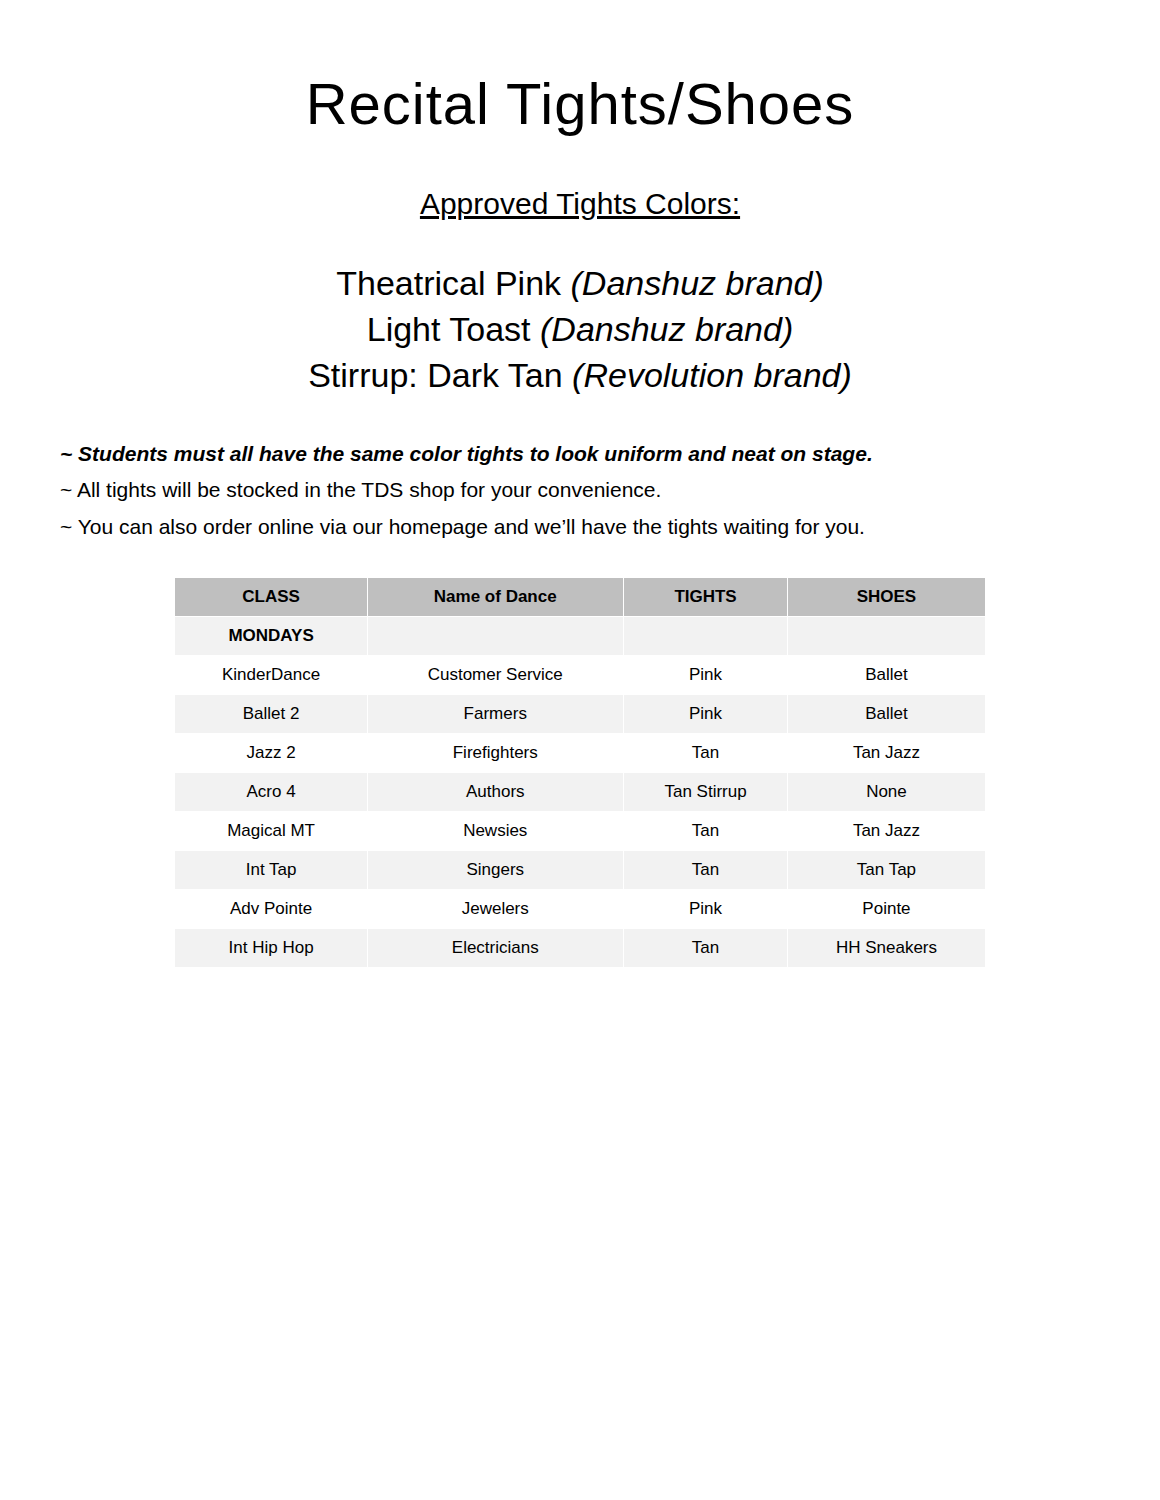Recital Tights/Shoes
Approved Tights Colors:
Theatrical Pink (Danshuz brand)
Light Toast (Danshuz brand)
Stirrup: Dark Tan (Revolution brand)
~ Students must all have the same color tights to look uniform and neat on stage.
~ All tights will be stocked in the TDS shop for your convenience.
~ You can also order online via our homepage and we’ll have the tights waiting for you.
| CLASS | Name of Dance | TIGHTS | SHOES |
| --- | --- | --- | --- |
| MONDAYS | | | |
| KinderDance | Customer Service | Pink | Ballet |
| Ballet 2 | Farmers | Pink | Ballet |
| Jazz 2 | Firefighters | Tan | Tan Jazz |
| Acro 4 | Authors | Tan Stirrup | None |
| Magical MT | Newsies | Tan | Tan Jazz |
| Int Tap | Singers | Tan | Tan Tap |
| Adv Pointe | Jewelers | Pink | Pointe |
| Int Hip Hop | Electricians | Tan | HH Sneakers |